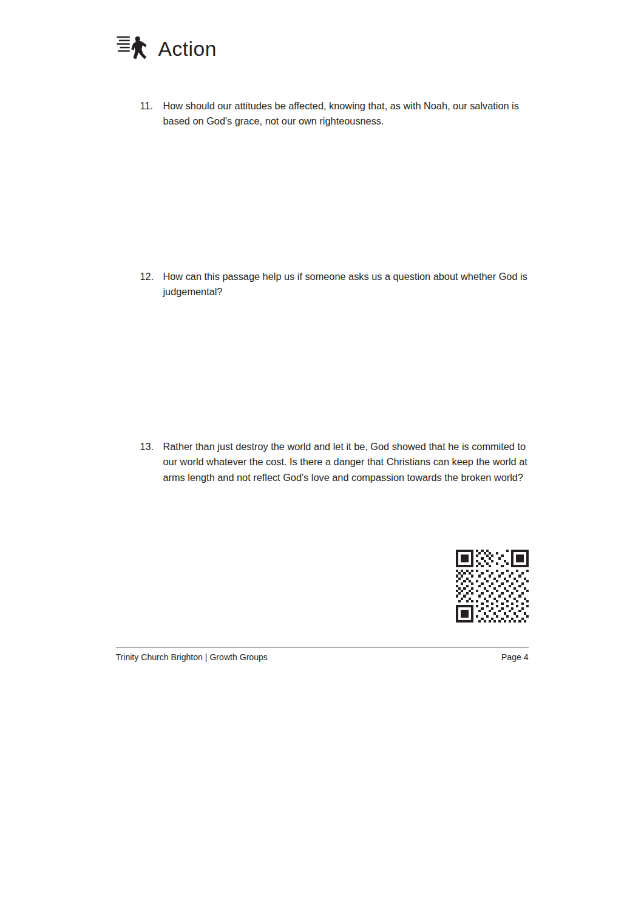Action
How should our attitudes be affected, knowing that, as with Noah, our salvation is based on God's grace, not our own righteousness.
How can this passage help us if someone asks us a question about whether God is judgemental?
Rather than just destroy the world and let it be, God showed that he is commited to our world whatever the cost. Is there a danger that Christians can keep the world at arms length and not reflect God's love and compassion towards the broken world?
Trinity Church Brighton | Growth Groups Page 4